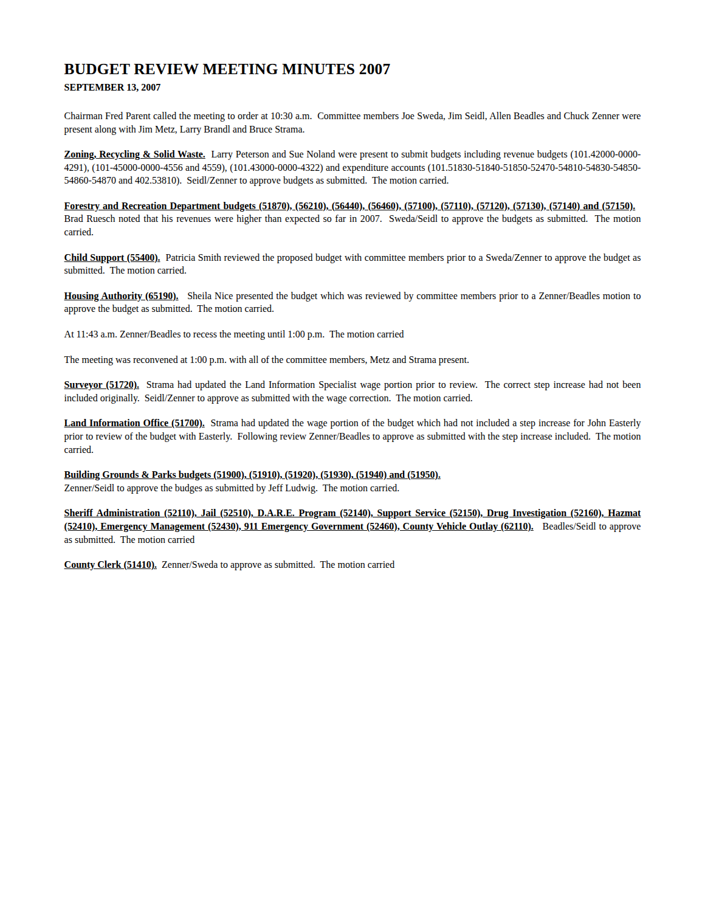BUDGET REVIEW MEETING MINUTES 2007
SEPTEMBER 13, 2007
Chairman Fred Parent called the meeting to order at 10:30 a.m. Committee members Joe Sweda, Jim Seidl, Allen Beadles and Chuck Zenner were present along with Jim Metz, Larry Brandl and Bruce Strama.
Zoning, Recycling & Solid Waste. Larry Peterson and Sue Noland were present to submit budgets including revenue budgets (101.42000-0000-4291), (101-45000-0000-4556 and 4559), (101.43000-0000-4322) and expenditure accounts (101.51830-51840-51850-52470-54810-54830-54850-54860-54870 and 402.53810). Seidl/Zenner to approve budgets as submitted. The motion carried.
Forestry and Recreation Department budgets (51870), (56210), (56440), (56460), (57100), (57110), (57120), (57130), (57140) and (57150). Brad Ruesch noted that his revenues were higher than expected so far in 2007. Sweda/Seidl to approve the budgets as submitted. The motion carried.
Child Support (55400). Patricia Smith reviewed the proposed budget with committee members prior to a Sweda/Zenner to approve the budget as submitted. The motion carried.
Housing Authority (65190). Sheila Nice presented the budget which was reviewed by committee members prior to a Zenner/Beadles motion to approve the budget as submitted. The motion carried.
At 11:43 a.m. Zenner/Beadles to recess the meeting until 1:00 p.m. The motion carried
The meeting was reconvened at 1:00 p.m. with all of the committee members, Metz and Strama present.
Surveyor (51720). Strama had updated the Land Information Specialist wage portion prior to review. The correct step increase had not been included originally. Seidl/Zenner to approve as submitted with the wage correction. The motion carried.
Land Information Office (51700). Strama had updated the wage portion of the budget which had not included a step increase for John Easterly prior to review of the budget with Easterly. Following review Zenner/Beadles to approve as submitted with the step increase included. The motion carried.
Building Grounds & Parks budgets (51900), (51910), (51920), (51930), (51940) and (51950).
Zenner/Seidl to approve the budges as submitted by Jeff Ludwig. The motion carried.
Sheriff Administration (52110), Jail (52510), D.A.R.E. Program (52140), Support Service (52150), Drug Investigation (52160), Hazmat (52410), Emergency Management (52430), 911 Emergency Government (52460), County Vehicle Outlay (62110). Beadles/Seidl to approve as submitted. The motion carried
County Clerk (51410). Zenner/Sweda to approve as submitted. The motion carried